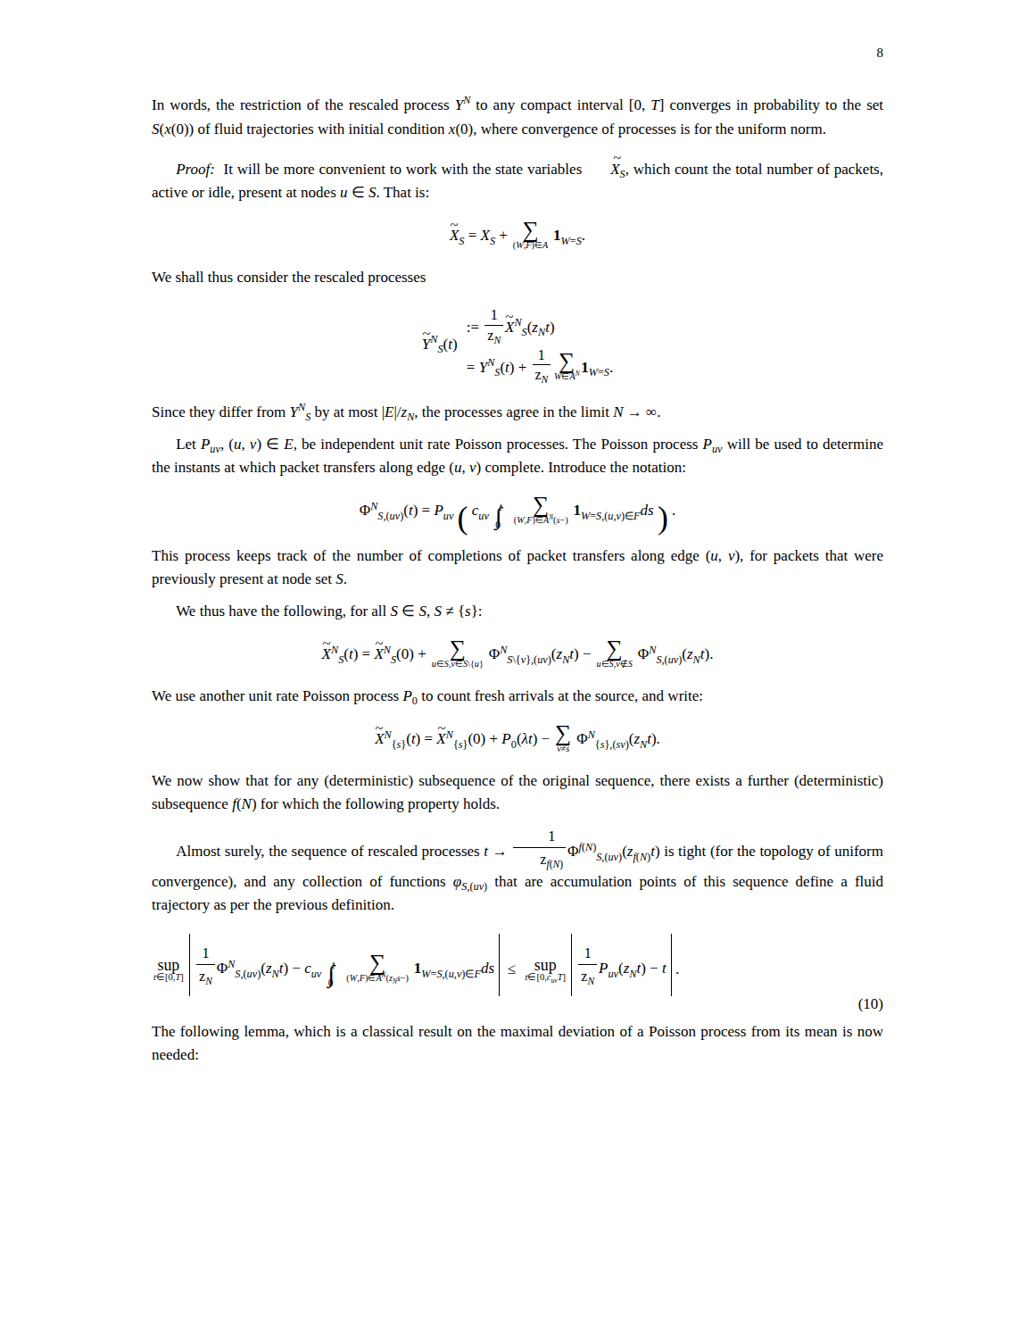8
In words, the restriction of the rescaled process YN to any compact interval [0, T] converges in probability to the set S(x(0)) of fluid trajectories with initial condition x(0), where convergence of processes is for the uniform norm.
Proof: It will be more convenient to work with the state variables XS, which count the total number of packets, active or idle, present at nodes u ∈ S. That is:
XS = XS + ∑(W,F)∈A 1W=S.
We shall thus consider the rescaled processes
YNS(t) := 1 zN XNS(zNt) = YNS(t) + 1 zN∑W∈AN 1W=S.
Since they differ from YNS by at most |E|/zN, the processes agree in the limit N → ∞.
Let Puv, (u, v) ∈ E, be independent unit rate Poisson processes. The Poisson process Puv will be used to determine the instants at which packet transfers along edge (u, v) complete. Introduce the notation:
ΦNS,(uv)(t) = Puv ( cuv ∫t 0 ∑(W,F)∈AN(s−) 1W=S,(u,v)∈Fds ) .
This process keeps track of the number of completions of packet transfers along edge (u, v), for packets that were previously present at node set S.
We thus have the following, for all S ∈ S, S ≠ {s}:
XNS(t) = XNS(0) + ∑u∈S,v∈S\{u} ΦNS\{v},(uv)(zNt) − ∑u∈S,v∉S ΦNS,(uv)(zNt).
We use another unit rate Poisson process P0 to count fresh arrivals at the source, and write:
XN{s}(t) = XN{s}(0) + P0(λt) − ∑v≠s ΦN{s},(sv)(zNt).
We now show that for any (deterministic) subsequence of the original sequence, there exists a further (deterministic) subsequence f(N) for which the following property holds.
Almost surely, the sequence of rescaled processes t → 1 zf(N) Φf(N)S,(uv)(zf(N)t) is tight (for the topology of uniform convergence), and any collection of functions φS,(uv) that are accumulation points of this sequence define a fluid trajectory as per the previous definition.
sup t∈[0,T] 1 zN ΦNS,(uv)(zNt) − cuv ∫t 0 ∑(W,F)∈AN(zNs−) 1W=S,(u,v)∈Fds ≤ sup t∈[0,cuvT] 1 zN Puv(zNt) − t .
(10)
The following lemma, which is a classical result on the maximal deviation of a Poisson process from its mean is now needed: